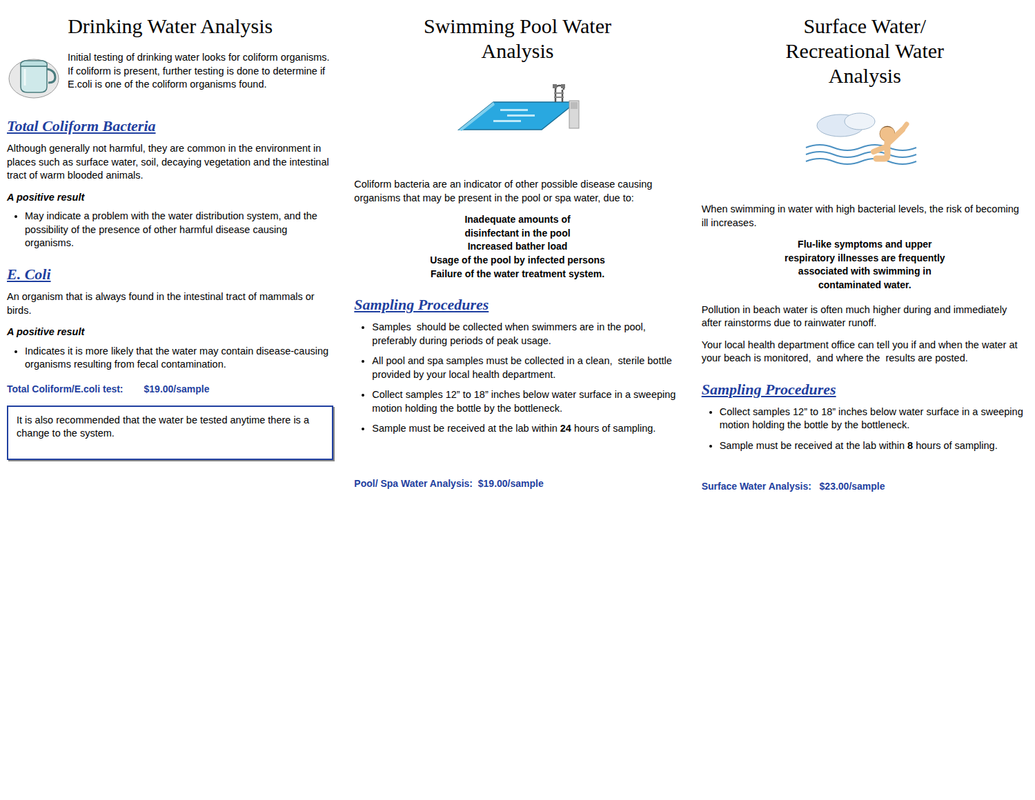Drinking Water Analysis
Initial testing of drinking water looks for coliform organisms. If coliform is present, further testing is done to determine if E.coli is one of the coliform organisms found.
Total Coliform Bacteria
Although generally not harmful, they are common in the environment in places such as surface water, soil, decaying vegetation and the intestinal tract of warm blooded animals.
A positive result
May indicate a problem with the water distribution system, and the possibility of the presence of other harmful disease causing organisms.
E. Coli
An organism that is always found in the intestinal tract of mammals or birds.
A positive result
Indicates it is more likely that the water may contain disease-causing organisms resulting from fecal contamination.
Total Coliform/E.coli test: $19.00/sample
It is also recommended that the water be tested anytime there is a change to the system.
Swimming Pool Water
Analysis
Coliform bacteria are an indicator of other possible disease causing organisms that may be present in the pool or spa water, due to:
Inadequate amounts of
disinfectant in the pool
Increased bather load
Usage of the pool by infected persons
Failure of the water treatment system.
Sampling Procedures
Samples should be collected when swimmers are in the pool, preferably during periods of peak usage.
All pool and spa samples must be collected in a clean, sterile bottle provided by your local health department.
Collect samples 12” to 18” inches below water surface in a sweeping motion holding the bottle by the bottleneck.
Sample must be received at the lab within 24 hours of sampling.
Pool/ Spa Water Analysis: $19.00/sample
Surface Water/
Recreational Water
Analysis
When swimming in water with high bacterial levels, the risk of becoming ill increases.
Flu-like symptoms and upper
respiratory illnesses are frequently
associated with swimming in
contaminated water.
Pollution in beach water is often much higher during and immediately after rainstorms due to rainwater runoff.
Your local health department office can tell you if and when the water at your beach is monitored, and where the results are posted.
Sampling Procedures
Collect samples 12” to 18” inches below water surface in a sweeping motion holding the bottle by the bottleneck.
Sample must be received at the lab within 8 hours of sampling.
Surface Water Analysis: $23.00/sample